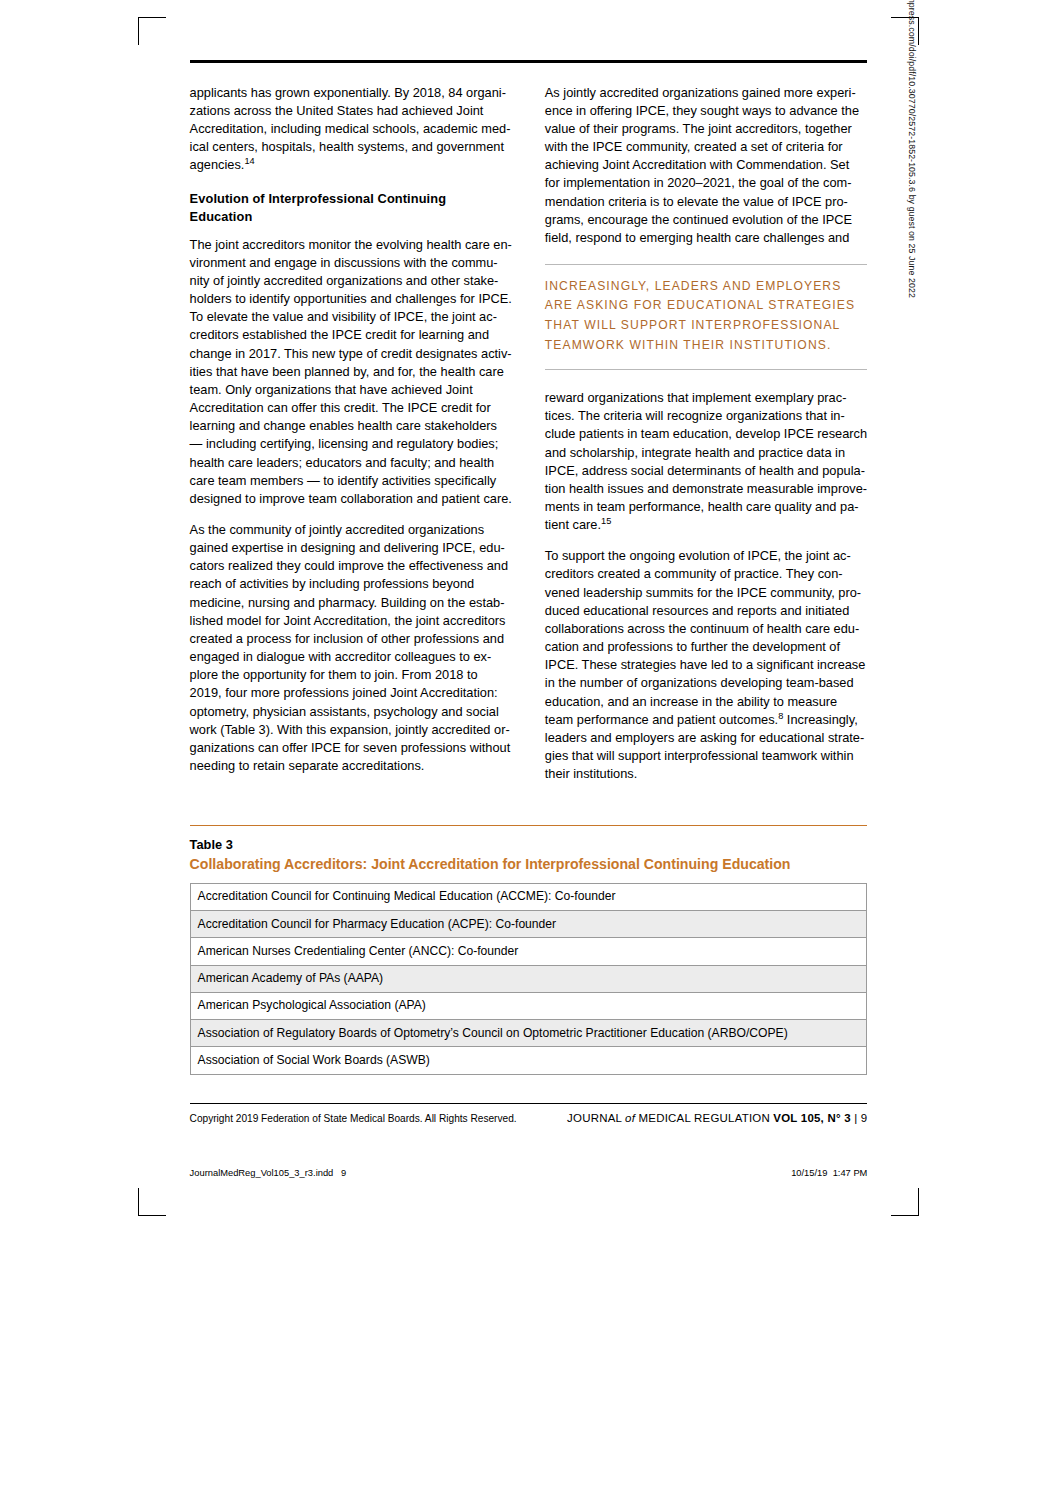Downloaded from http://meridian.allenpress.com/doi/pdf/10.30770/2572-1852-105.3.6 by guest on 25 June 2022
applicants has grown exponentially. By 2018, 84 organizations across the United States had achieved Joint Accreditation, including medical schools, academic medical centers, hospitals, health systems, and government agencies.14
Evolution of Interprofessional Continuing Education
The joint accreditors monitor the evolving health care environment and engage in discussions with the community of jointly accredited organizations and other stakeholders to identify opportunities and challenges for IPCE. To elevate the value and visibility of IPCE, the joint accreditors established the IPCE credit for learning and change in 2017. This new type of credit designates activities that have been planned by, and for, the health care team. Only organizations that have achieved Joint Accreditation can offer this credit. The IPCE credit for learning and change enables health care stakeholders — including certifying, licensing and regulatory bodies; health care leaders; educators and faculty; and health care team members — to identify activities specifically designed to improve team collaboration and patient care.
As the community of jointly accredited organizations gained expertise in designing and delivering IPCE, educators realized they could improve the effectiveness and reach of activities by including professions beyond medicine, nursing and pharmacy. Building on the established model for Joint Accreditation, the joint accreditors created a process for inclusion of other professions and engaged in dialogue with accreditor colleagues to explore the opportunity for them to join. From 2018 to 2019, four more professions joined Joint Accreditation: optometry, physician assistants, psychology and social work (Table 3). With this expansion, jointly accredited organizations can offer IPCE for seven professions without needing to retain separate accreditations.
As jointly accredited organizations gained more experience in offering IPCE, they sought ways to advance the value of their programs. The joint accreditors, together with the IPCE community, created a set of criteria for achieving Joint Accreditation with Commendation. Set for implementation in 2020–2021, the goal of the commendation criteria is to elevate the value of IPCE programs, encourage the continued evolution of the IPCE field, respond to emerging health care challenges and
Increasingly, leaders and employers are asking for educational strategies that will support interprofessional teamwork within their institutions.
reward organizations that implement exemplary practices. The criteria will recognize organizations that include patients in team education, develop IPCE research and scholarship, integrate health and practice data in IPCE, address social determinants of health and population health issues and demonstrate measurable improvements in team performance, health care quality and patient care.15
To support the ongoing evolution of IPCE, the joint accreditors created a community of practice. They convened leadership summits for the IPCE community, produced educational resources and reports and initiated collaborations across the continuum of health care education and professions to further the development of IPCE. These strategies have led to a significant increase in the number of organizations developing team-based education, and an increase in the ability to measure team performance and patient outcomes.8 Increasingly, leaders and employers are asking for educational strategies that will support interprofessional teamwork within their institutions.
Table 3
Collaborating Accreditors: Joint Accreditation for Interprofessional Continuing Education
| Accreditation Council for Continuing Medical Education (ACCME): Co-founder |
| Accreditation Council for Pharmacy Education (ACPE): Co-founder |
| American Nurses Credentialing Center (ANCC): Co-founder |
| American Academy of PAs (AAPA) |
| American Psychological Association (APA) |
| Association of Regulatory Boards of Optometry’s Council on Optometric Practitioner Education (ARBO/COPE) |
| Association of Social Work Boards (ASWB) |
Copyright 2019 Federation of State Medical Boards. All Rights Reserved.
JOURNAL of MEDICAL REGULATION VOL 105, N° 3 | 9
JournalMedReg_Vol105_3_r3.indd 9
10/15/19 1:47 PM